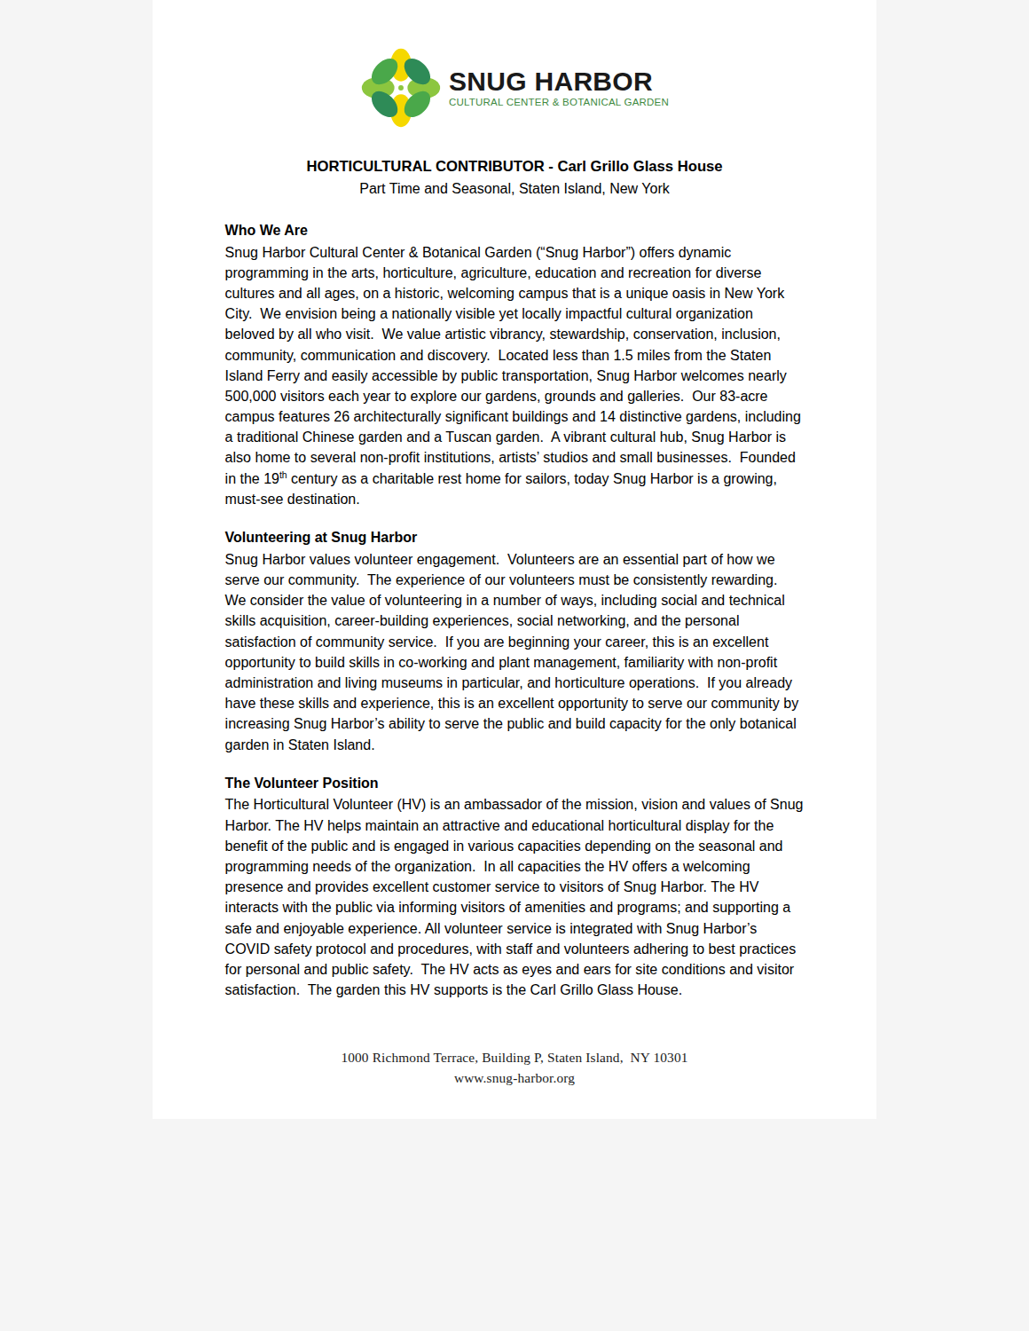SNUG HARBOR CULTURAL CENTER & BOTANICAL GARDEN
HORTICULTURAL CONTRIBUTOR - Carl Grillo Glass House
Part Time and Seasonal, Staten Island, New York
Who We Are
Snug Harbor Cultural Center & Botanical Garden (“Snug Harbor”) offers dynamic programming in the arts, horticulture, agriculture, education and recreation for diverse cultures and all ages, on a historic, welcoming campus that is a unique oasis in New York City. We envision being a nationally visible yet locally impactful cultural organization beloved by all who visit. We value artistic vibrancy, stewardship, conservation, inclusion, community, communication and discovery. Located less than 1.5 miles from the Staten Island Ferry and easily accessible by public transportation, Snug Harbor welcomes nearly 500,000 visitors each year to explore our gardens, grounds and galleries. Our 83-acre campus features 26 architecturally significant buildings and 14 distinctive gardens, including a traditional Chinese garden and a Tuscan garden. A vibrant cultural hub, Snug Harbor is also home to several non-profit institutions, artists’ studios and small businesses. Founded in the 19th century as a charitable rest home for sailors, today Snug Harbor is a growing, must-see destination.
Volunteering at Snug Harbor
Snug Harbor values volunteer engagement. Volunteers are an essential part of how we serve our community. The experience of our volunteers must be consistently rewarding. We consider the value of volunteering in a number of ways, including social and technical skills acquisition, career-building experiences, social networking, and the personal satisfaction of community service. If you are beginning your career, this is an excellent opportunity to build skills in co-working and plant management, familiarity with non-profit administration and living museums in particular, and horticulture operations. If you already have these skills and experience, this is an excellent opportunity to serve our community by increasing Snug Harbor’s ability to serve the public and build capacity for the only botanical garden in Staten Island.
The Volunteer Position
The Horticultural Volunteer (HV) is an ambassador of the mission, vision and values of Snug Harbor. The HV helps maintain an attractive and educational horticultural display for the benefit of the public and is engaged in various capacities depending on the seasonal and programming needs of the organization. In all capacities the HV offers a welcoming presence and provides excellent customer service to visitors of Snug Harbor. The HV interacts with the public via informing visitors of amenities and programs; and supporting a safe and enjoyable experience. All volunteer service is integrated with Snug Harbor’s COVID safety protocol and procedures, with staff and volunteers adhering to best practices for personal and public safety. The HV acts as eyes and ears for site conditions and visitor satisfaction. The garden this HV supports is the Carl Grillo Glass House.
1000 Richmond Terrace, Building P, Staten Island, NY 10301
www.snug-harbor.org